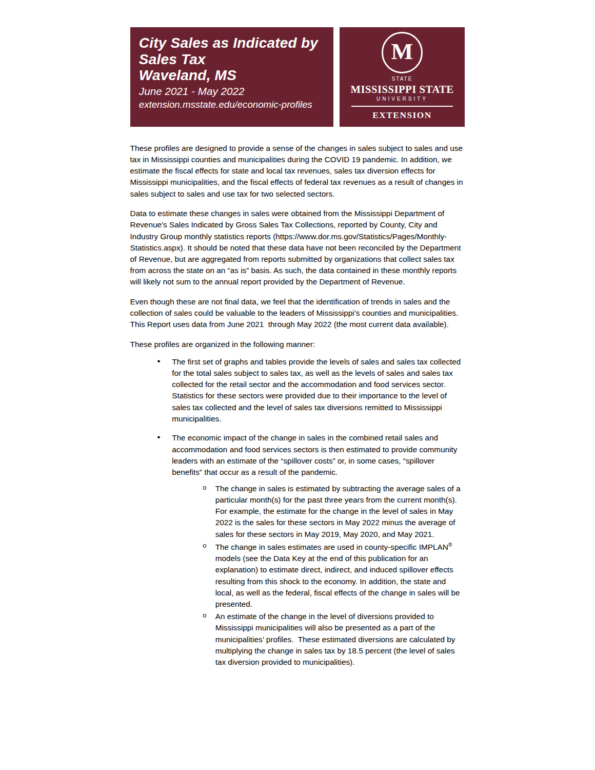City Sales as Indicated by Sales Tax
Waveland, MS
June 2021 - May 2022
extension.msstate.edu/economic-profiles
M
State
Mississippi State
University
Extension
These profiles are designed to provide a sense of the changes in sales subject to sales and use tax in Mississippi counties and municipalities during the COVID 19 pandemic. In addition, we estimate the fiscal effects for state and local tax revenues, sales tax diversion effects for Mississippi municipalities, and the fiscal effects of federal tax revenues as a result of changes in sales subject to sales and use tax for two selected sectors.
Data to estimate these changes in sales were obtained from the Mississippi Department of Revenue’s Sales Indicated by Gross Sales Tax Collections, reported by County, City and Industry Group monthly statistics reports (https://www.dor.ms.gov/Statistics/Pages/Monthly-Statistics.aspx). It should be noted that these data have not been reconciled by the Department of Revenue, but are aggregated from reports submitted by organizations that collect sales tax from across the state on an “as is” basis. As such, the data contained in these monthly reports will likely not sum to the annual report provided by the Department of Revenue.
Even though these are not final data, we feel that the identification of trends in sales and the collection of sales could be valuable to the leaders of Mississippi’s counties and municipalities. This Report uses data from June 2021 through May 2022 (the most current data available).
These profiles are organized in the following manner:
The first set of graphs and tables provide the levels of sales and sales tax collected for the total sales subject to sales tax, as well as the levels of sales and sales tax collected for the retail sector and the accommodation and food services sector. Statistics for these sectors were provided due to their importance to the level of sales tax collected and the level of sales tax diversions remitted to Mississippi municipalities.
The economic impact of the change in sales in the combined retail sales and accommodation and food services sectors is then estimated to provide community leaders with an estimate of the “spillover costs” or, in some cases, “spillover benefits” that occur as a result of the pandemic.
The change in sales is estimated by subtracting the average sales of a particular month(s) for the past three years from the current month(s). For example, the estimate for the change in the level of sales in May 2022 is the sales for these sectors in May 2022 minus the average of sales for these sectors in May 2019, May 2020, and May 2021.
The change in sales estimates are used in county-specific IMPLAN® models (see the Data Key at the end of this publication for an explanation) to estimate direct, indirect, and induced spillover effects resulting from this shock to the economy. In addition, the state and local, as well as the federal, fiscal effects of the change in sales will be presented.
An estimate of the change in the level of diversions provided to Mississippi municipalities will also be presented as a part of the municipalities’ profiles. These estimated diversions are calculated by multiplying the change in sales tax by 18.5 percent (the level of sales tax diversion provided to municipalities).